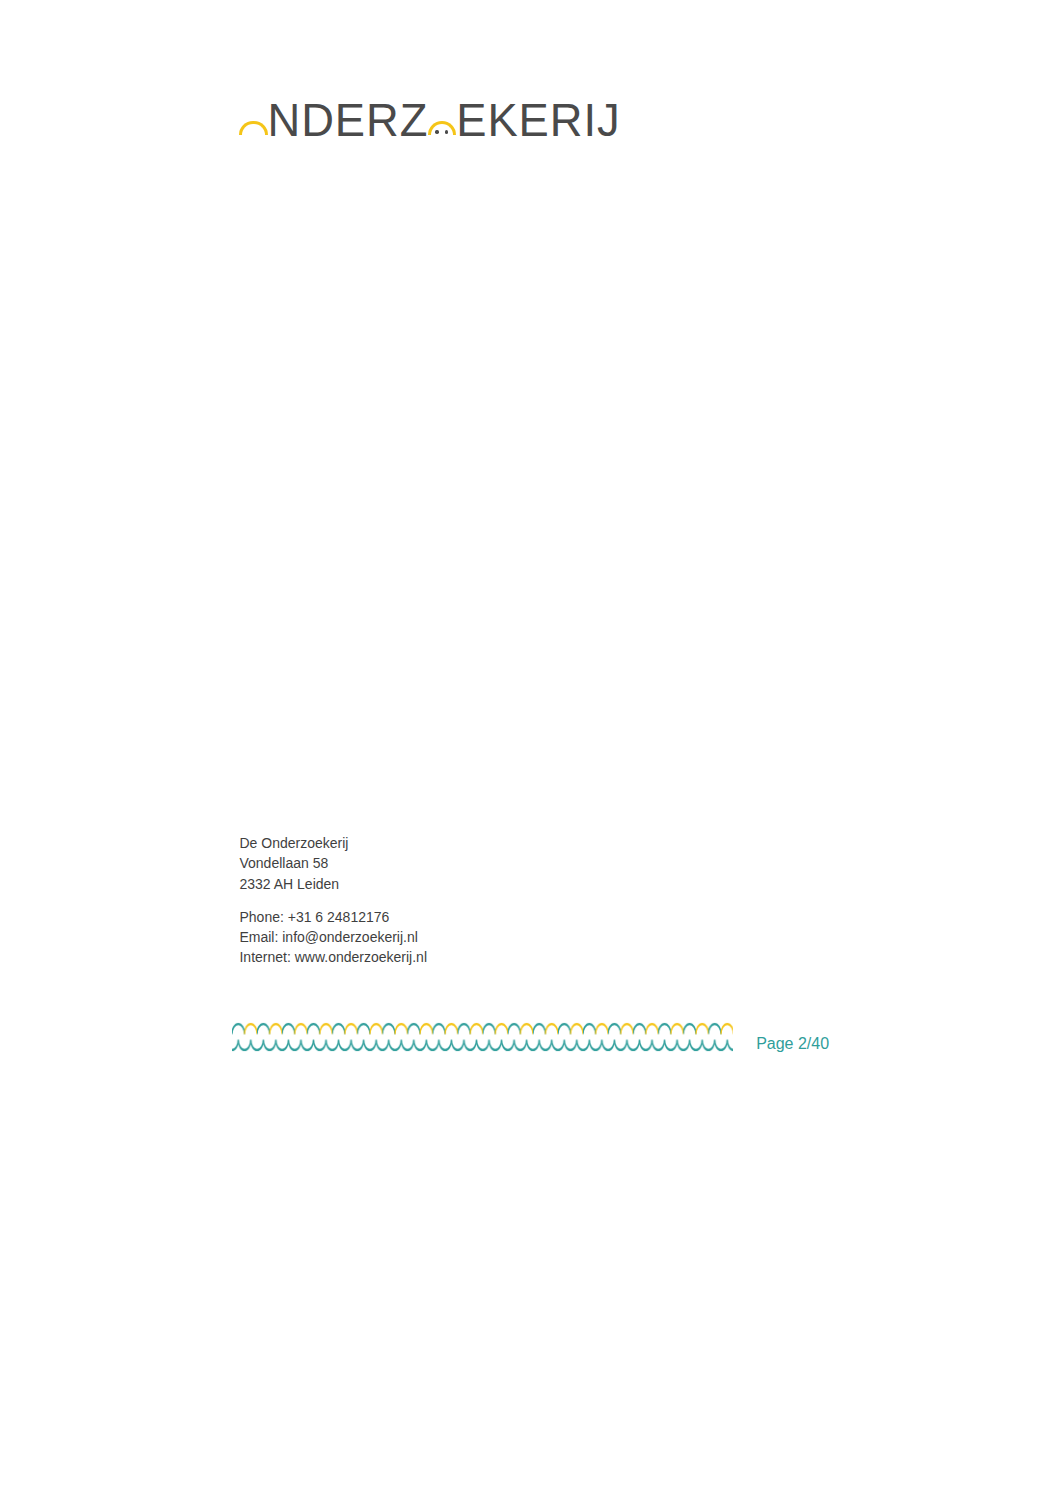NDERZ EKERIJ
De Onderzoekerij
Vondellaan 58
2332 AH Leiden
Phone: +31 6 24812176
Email: info@onderzoekerij.nl
Internet: www.onderzoekerij.nl
Page 2/40